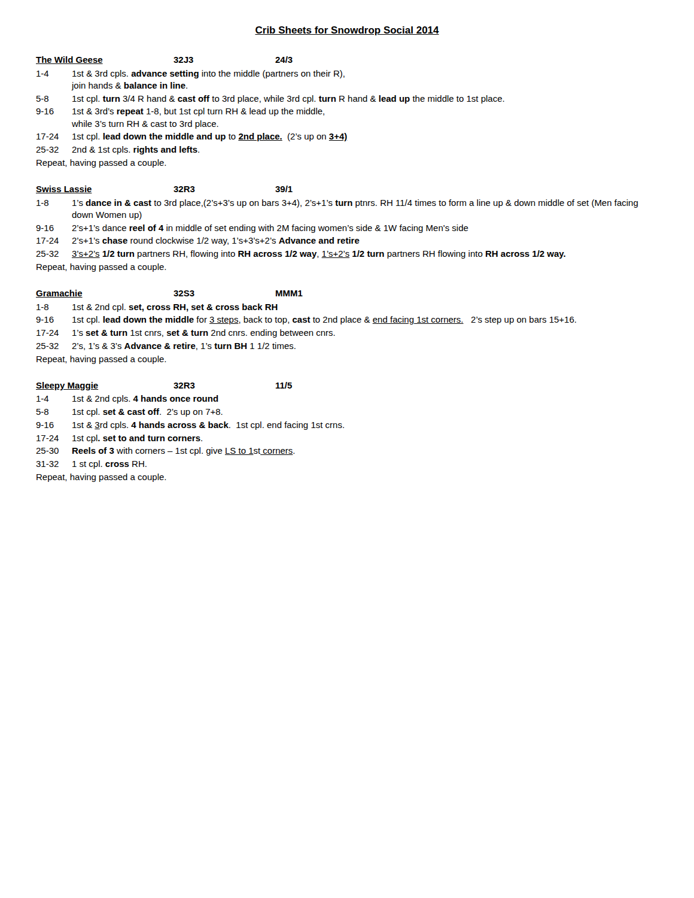Crib Sheets for Snowdrop Social 2014
The Wild Geese 32J3 24/3
1-4 1st & 3rd cpls. advance setting into the middle (partners on their R),
join hands & balance in line.
5-8 1st cpl. turn 3/4 R hand & cast off to 3rd place, while 3rd cpl. turn R hand & lead up the middle to 1st place.
9-16 1st & 3rd’s repeat 1-8, but 1st cpl turn RH & lead up the middle,
while 3’s turn RH & cast to 3rd place.
17-24 1st cpl. lead down the middle and up to 2nd place. (2’s up on 3+4)
25-32 2nd & 1st cpls. rights and lefts.
Repeat, having passed a couple.
Swiss Lassie 32R3 39/1
1-8 1’s dance in & cast to 3rd place,(2’s+3’s up on bars 3+4), 2’s+1’s turn ptnrs. RH 11/4 times to form a line up & down middle of set (Men facing down Women up)
9-16 2’s+1’s dance reel of 4 in middle of set ending with 2M facing women’s side & 1W facing Men's side
17-24 2’s+1’s chase round clockwise 1/2 way, 1’s+3’s+2’s Advance and retire
25-32 3’s+2’s 1/2 turn partners RH, flowing into RH across 1/2 way, 1’s+2’s 1/2 turn partners RH flowing into RH across 1/2 way.
Repeat, having passed a couple.
Gramachie 32S3 MMM1
1-8 1st & 2nd cpl. set, cross RH, set & cross back RH
9-16 1st cpl. lead down the middle for 3 steps, back to top, cast to 2nd place & end facing 1st corners. 2’s step up on bars 15+16.
17-24 1’s set & turn 1st cnrs, set & turn 2nd cnrs. ending between cnrs.
25-32 2’s, 1’s & 3’s Advance & retire, 1’s turn BH 1 1/2 times.
Repeat, having passed a couple.
Sleepy Maggie 32R3 11/5
1-4 1st & 2nd cpls. 4 hands once round
5-8 1st cpl. set & cast off. 2’s up on 7+8.
9-16 1st & 3rd cpls. 4 hands across & back. 1st cpl. end facing 1st crns.
17-24 1st cpl. set to and turn corners.
25-30 Reels of 3 with corners – 1st cpl. give LS to 1st corners.
31-32 1 st cpl. cross RH.
Repeat, having passed a couple.